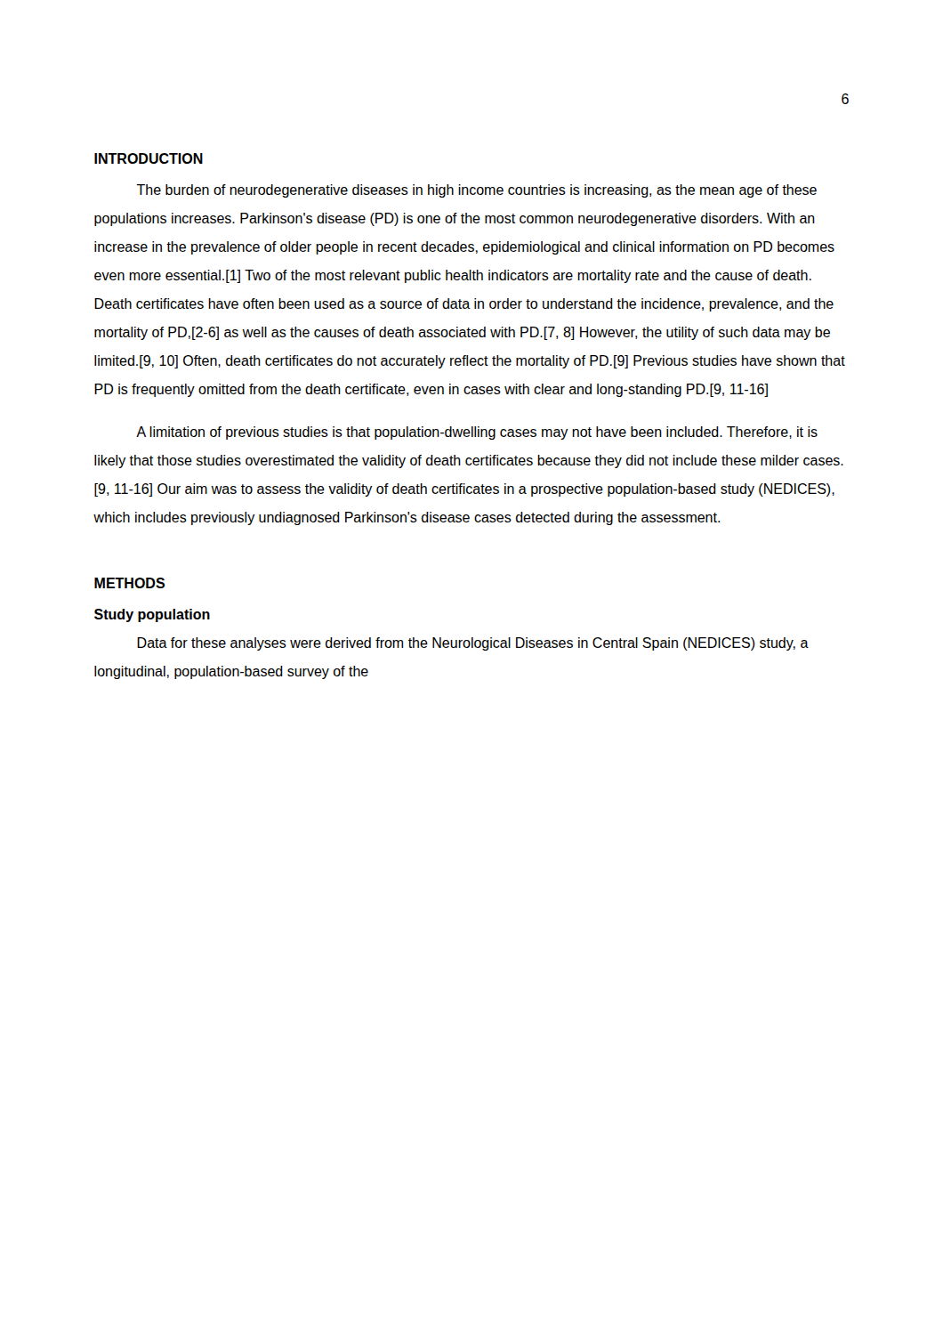6
INTRODUCTION
The burden of neurodegenerative diseases in high income countries is increasing, as the mean age of these populations increases. Parkinson's disease (PD) is one of the most common neurodegenerative disorders. With an increase in the prevalence of older people in recent decades, epidemiological and clinical information on PD becomes even more essential.[1] Two of the most relevant public health indicators are mortality rate and the cause of death. Death certificates have often been used as a source of data in order to understand the incidence, prevalence, and the mortality of PD,[2-6] as well as the causes of death associated with PD.[7, 8] However, the utility of such data may be limited.[9, 10] Often, death certificates do not accurately reflect the mortality of PD.[9] Previous studies have shown that PD is frequently omitted from the death certificate, even in cases with clear and long-standing PD.[9, 11-16]
A limitation of previous studies is that population-dwelling cases may not have been included. Therefore, it is likely that those studies overestimated the validity of death certificates because they did not include these milder cases.[9, 11-16] Our aim was to assess the validity of death certificates in a prospective population-based study (NEDICES), which includes previously undiagnosed Parkinson's disease cases detected during the assessment.
METHODS
Study population
Data for these analyses were derived from the Neurological Diseases in Central Spain (NEDICES) study, a longitudinal, population-based survey of the